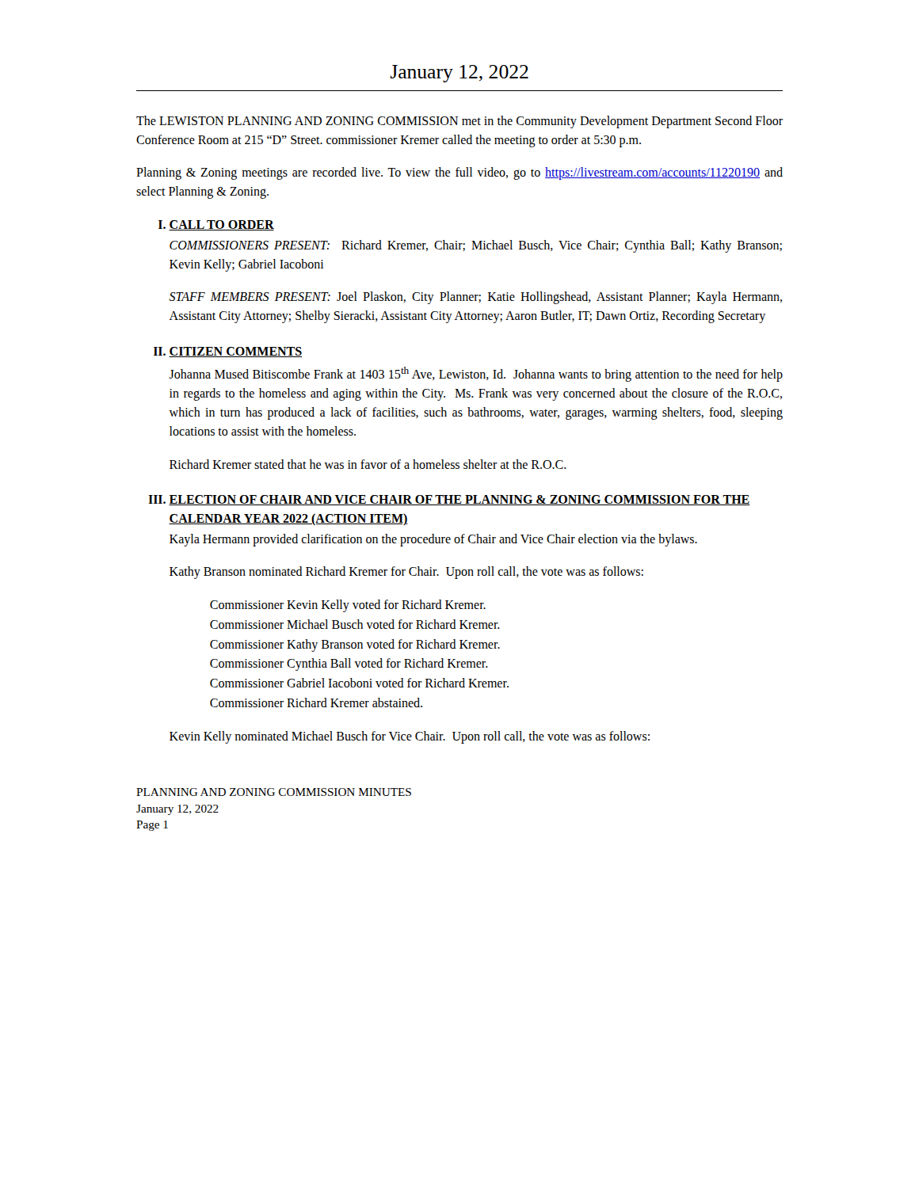January 12, 2022
The LEWISTON PLANNING AND ZONING COMMISSION met in the Community Development Department Second Floor Conference Room at 215 “D” Street. commissioner Kremer called the meeting to order at 5:30 p.m.
Planning & Zoning meetings are recorded live. To view the full video, go to https://livestream.com/accounts/11220190 and select Planning & Zoning.
CALL TO ORDER
COMMISSIONERS PRESENT: Richard Kremer, Chair; Michael Busch, Vice Chair; Cynthia Ball; Kathy Branson; Kevin Kelly; Gabriel Iacoboni
STAFF MEMBERS PRESENT: Joel Plaskon, City Planner; Katie Hollingshead, Assistant Planner; Kayla Hermann, Assistant City Attorney; Shelby Sieracki, Assistant City Attorney; Aaron Butler, IT; Dawn Ortiz, Recording Secretary
CITIZEN COMMENTS
Johanna Mused Bitiscombe Frank at 1403 15th Ave, Lewiston, Id. Johanna wants to bring attention to the need for help in regards to the homeless and aging within the City. Ms. Frank was very concerned about the closure of the R.O.C, which in turn has produced a lack of facilities, such as bathrooms, water, garages, warming shelters, food, sleeping locations to assist with the homeless.
Richard Kremer stated that he was in favor of a homeless shelter at the R.O.C.
ELECTION OF CHAIR AND VICE CHAIR OF THE PLANNING & ZONING COMMISSION FOR THE CALENDAR YEAR 2022 (ACTION ITEM)
Kayla Hermann provided clarification on the procedure of Chair and Vice Chair election via the bylaws.
Kathy Branson nominated Richard Kremer for Chair. Upon roll call, the vote was as follows:
Commissioner Kevin Kelly voted for Richard Kremer.
Commissioner Michael Busch voted for Richard Kremer.
Commissioner Kathy Branson voted for Richard Kremer.
Commissioner Cynthia Ball voted for Richard Kremer.
Commissioner Gabriel Iacoboni voted for Richard Kremer.
Commissioner Richard Kremer abstained.
Kevin Kelly nominated Michael Busch for Vice Chair. Upon roll call, the vote was as follows:
Planning and Zoning Commission Minutes
January 12, 2022
Page 1